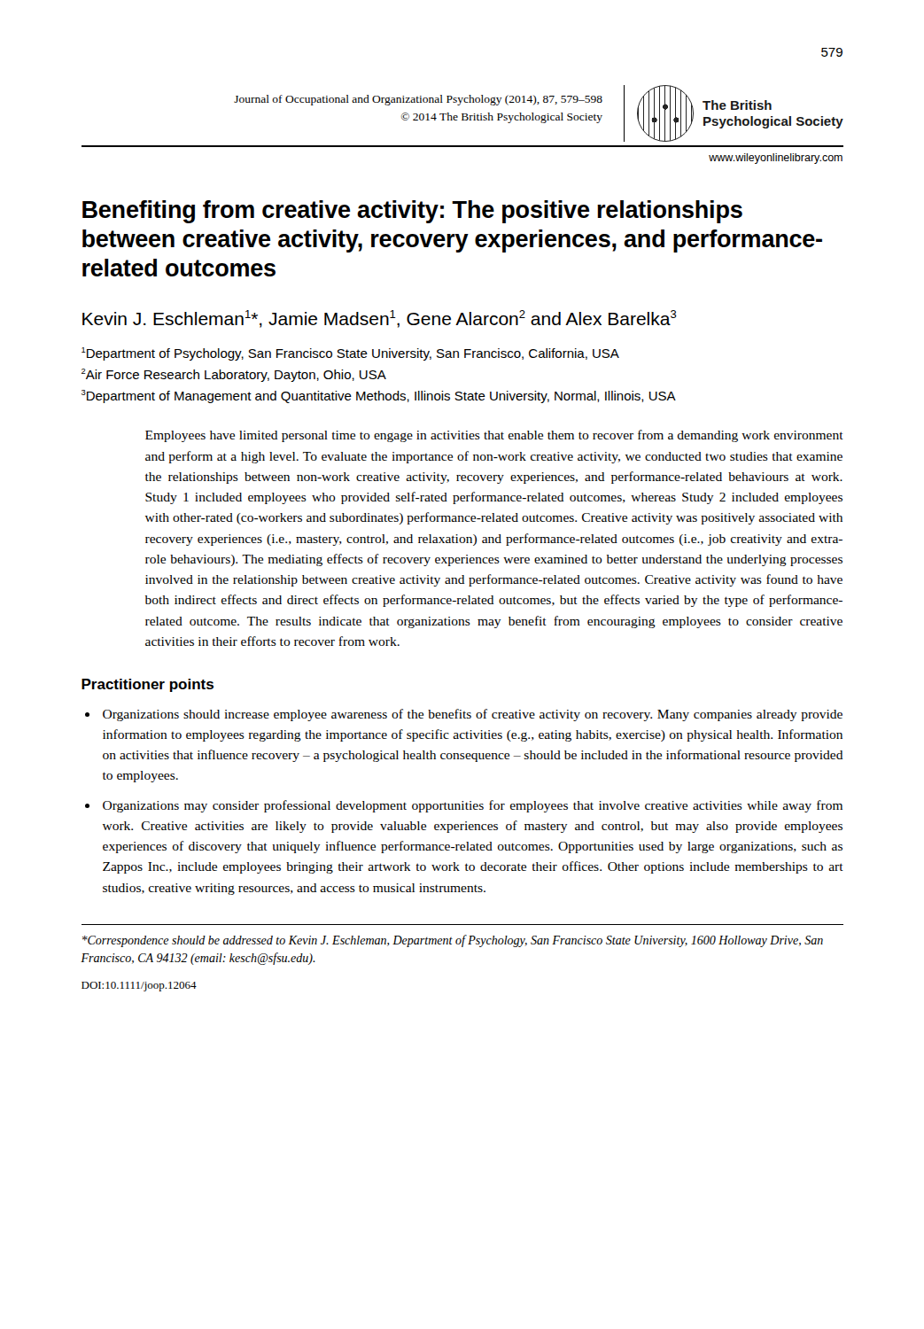579
Journal of Occupational and Organizational Psychology (2014), 87, 579–598
© 2014 The British Psychological Society
The British Psychological Society
www.wileyonlinelibrary.com
Benefiting from creative activity: The positive relationships between creative activity, recovery experiences, and performance-related outcomes
Kevin J. Eschleman1*, Jamie Madsen1, Gene Alarcon2 and Alex Barelka3
1Department of Psychology, San Francisco State University, San Francisco, California, USA
2Air Force Research Laboratory, Dayton, Ohio, USA
3Department of Management and Quantitative Methods, Illinois State University, Normal, Illinois, USA
Employees have limited personal time to engage in activities that enable them to recover from a demanding work environment and perform at a high level. To evaluate the importance of non-work creative activity, we conducted two studies that examine the relationships between non-work creative activity, recovery experiences, and performance-related behaviours at work. Study 1 included employees who provided self-rated performance-related outcomes, whereas Study 2 included employees with other-rated (co-workers and subordinates) performance-related outcomes. Creative activity was positively associated with recovery experiences (i.e., mastery, control, and relaxation) and performance-related outcomes (i.e., job creativity and extra-role behaviours). The mediating effects of recovery experiences were examined to better understand the underlying processes involved in the relationship between creative activity and performance-related outcomes. Creative activity was found to have both indirect effects and direct effects on performance-related outcomes, but the effects varied by the type of performance-related outcome. The results indicate that organizations may benefit from encouraging employees to consider creative activities in their efforts to recover from work.
Practitioner points
Organizations should increase employee awareness of the benefits of creative activity on recovery. Many companies already provide information to employees regarding the importance of specific activities (e.g., eating habits, exercise) on physical health. Information on activities that influence recovery – a psychological health consequence – should be included in the informational resource provided to employees.
Organizations may consider professional development opportunities for employees that involve creative activities while away from work. Creative activities are likely to provide valuable experiences of mastery and control, but may also provide employees experiences of discovery that uniquely influence performance-related outcomes. Opportunities used by large organizations, such as Zappos Inc., include employees bringing their artwork to work to decorate their offices. Other options include memberships to art studios, creative writing resources, and access to musical instruments.
*Correspondence should be addressed to Kevin J. Eschleman, Department of Psychology, San Francisco State University, 1600 Holloway Drive, San Francisco, CA 94132 (email: kesch@sfsu.edu).
DOI:10.1111/joop.12064